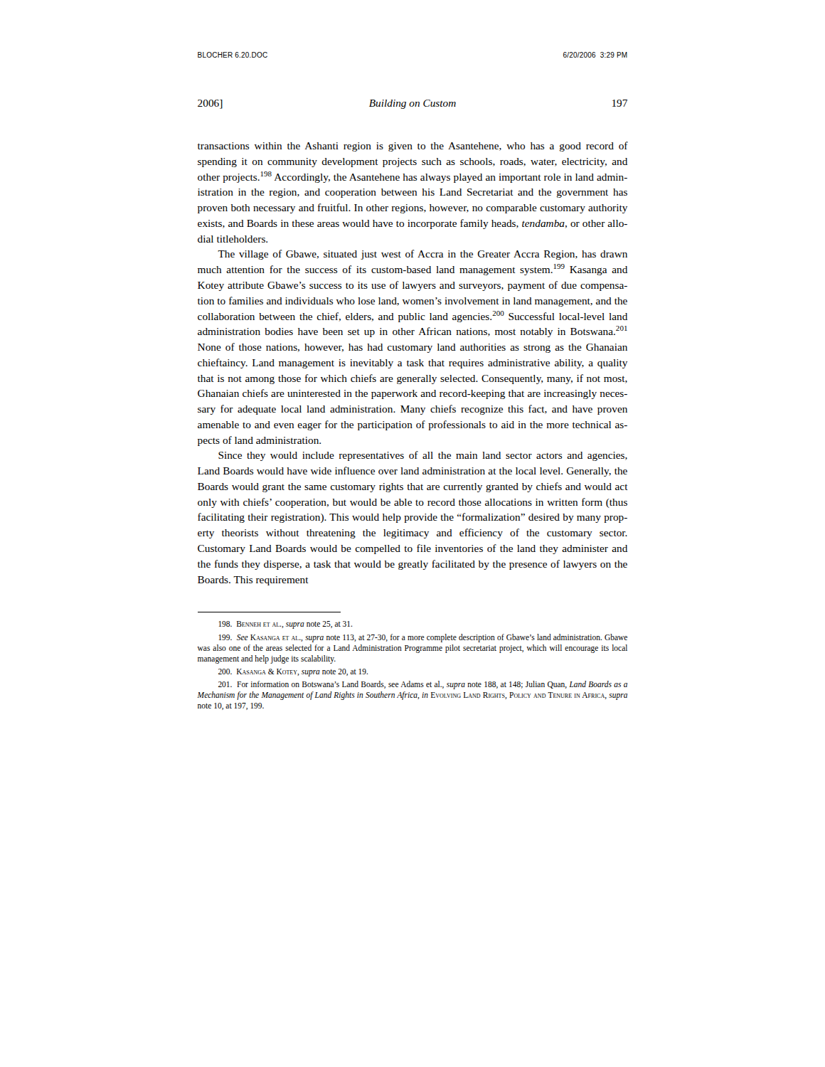BLOCHER 6.20.DOC 6/20/2006 3:29 PM
2006] Building on Custom 197
transactions within the Ashanti region is given to the Asantehene, who has a good record of spending it on community development projects such as schools, roads, water, electricity, and other projects.198 Accordingly, the Asantehene has always played an important role in land administration in the region, and cooperation between his Land Secretariat and the government has proven both necessary and fruitful. In other regions, however, no comparable customary authority exists, and Boards in these areas would have to incorporate family heads, tendamba, or other allodial titleholders.
The village of Gbawe, situated just west of Accra in the Greater Accra Region, has drawn much attention for the success of its custom-based land management system.199 Kasanga and Kotey attribute Gbawe’s success to its use of lawyers and surveyors, payment of due compensation to families and individuals who lose land, women’s involvement in land management, and the collaboration between the chief, elders, and public land agencies.200 Successful local-level land administration bodies have been set up in other African nations, most notably in Botswana.201 None of those nations, however, has had customary land authorities as strong as the Ghanaian chieftaincy. Land management is inevitably a task that requires administrative ability, a quality that is not among those for which chiefs are generally selected. Consequently, many, if not most, Ghanaian chiefs are uninterested in the paperwork and record-keeping that are increasingly necessary for adequate local land administration. Many chiefs recognize this fact, and have proven amenable to and even eager for the participation of professionals to aid in the more technical aspects of land administration.
Since they would include representatives of all the main land sector actors and agencies, Land Boards would have wide influence over land administration at the local level. Generally, the Boards would grant the same customary rights that are currently granted by chiefs and would act only with chiefs’ cooperation, but would be able to record those allocations in written form (thus facilitating their registration). This would help provide the “formalization” desired by many property theorists without threatening the legitimacy and efficiency of the customary sector. Customary Land Boards would be compelled to file inventories of the land they administer and the funds they disperse, a task that would be greatly facilitated by the presence of lawyers on the Boards. This requirement
198. Benneh et al., supra note 25, at 31.
199. See Kasanga et al., supra note 113, at 27-30, for a more complete description of Gbawe’s land administration. Gbawe was also one of the areas selected for a Land Administration Programme pilot secretariat project, which will encourage its local management and help judge its scalability.
200. Kasanga & Kotey, supra note 20, at 19.
201. For information on Botswana’s Land Boards, see Adams et al., supra note 188, at 148; Julian Quan, Land Boards as a Mechanism for the Management of Land Rights in Southern Africa, in Evolving Land Rights, Policy and Tenure in Africa, supra note 10, at 197, 199.